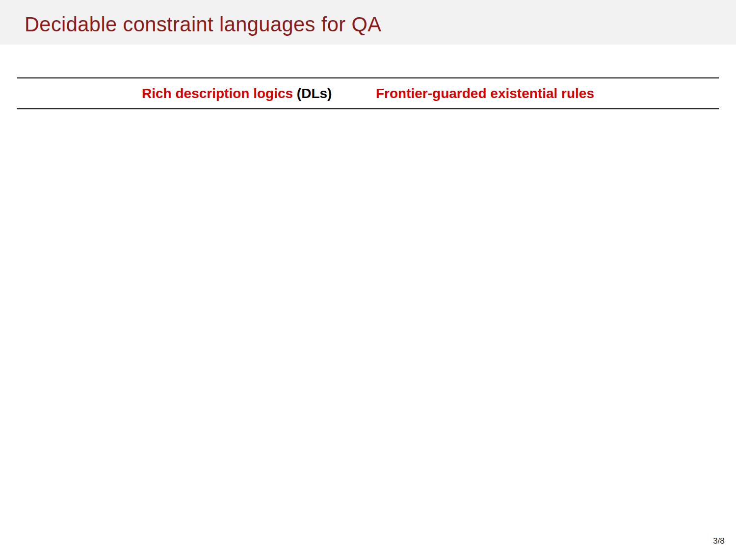Decidable constraint languages for QA
Rich description logics (DLs) Frontier-guarded existential rules
3/8